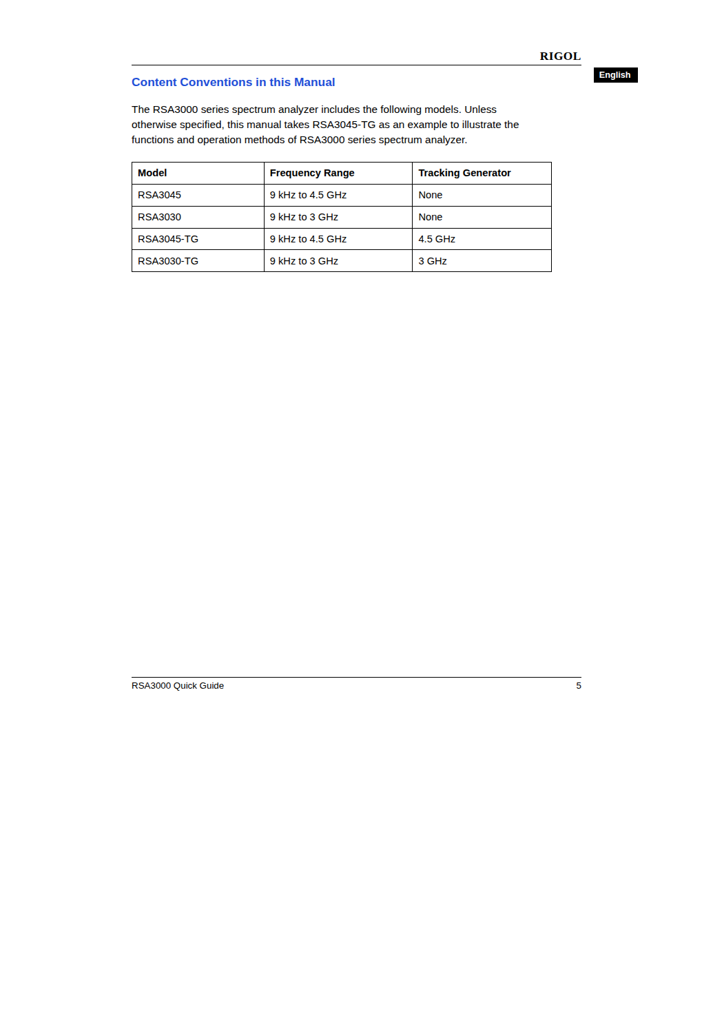RIGOL
English
Content Conventions in this Manual
The RSA3000 series spectrum analyzer includes the following models. Unless otherwise specified, this manual takes RSA3045-TG as an example to illustrate the functions and operation methods of RSA3000 series spectrum analyzer.
| Model | Frequency Range | Tracking Generator |
| --- | --- | --- |
| RSA3045 | 9 kHz to 4.5 GHz | None |
| RSA3030 | 9 kHz to 3 GHz | None |
| RSA3045-TG | 9 kHz to 4.5 GHz | 4.5 GHz |
| RSA3030-TG | 9 kHz to 3 GHz | 3 GHz |
RSA3000 Quick Guide
5